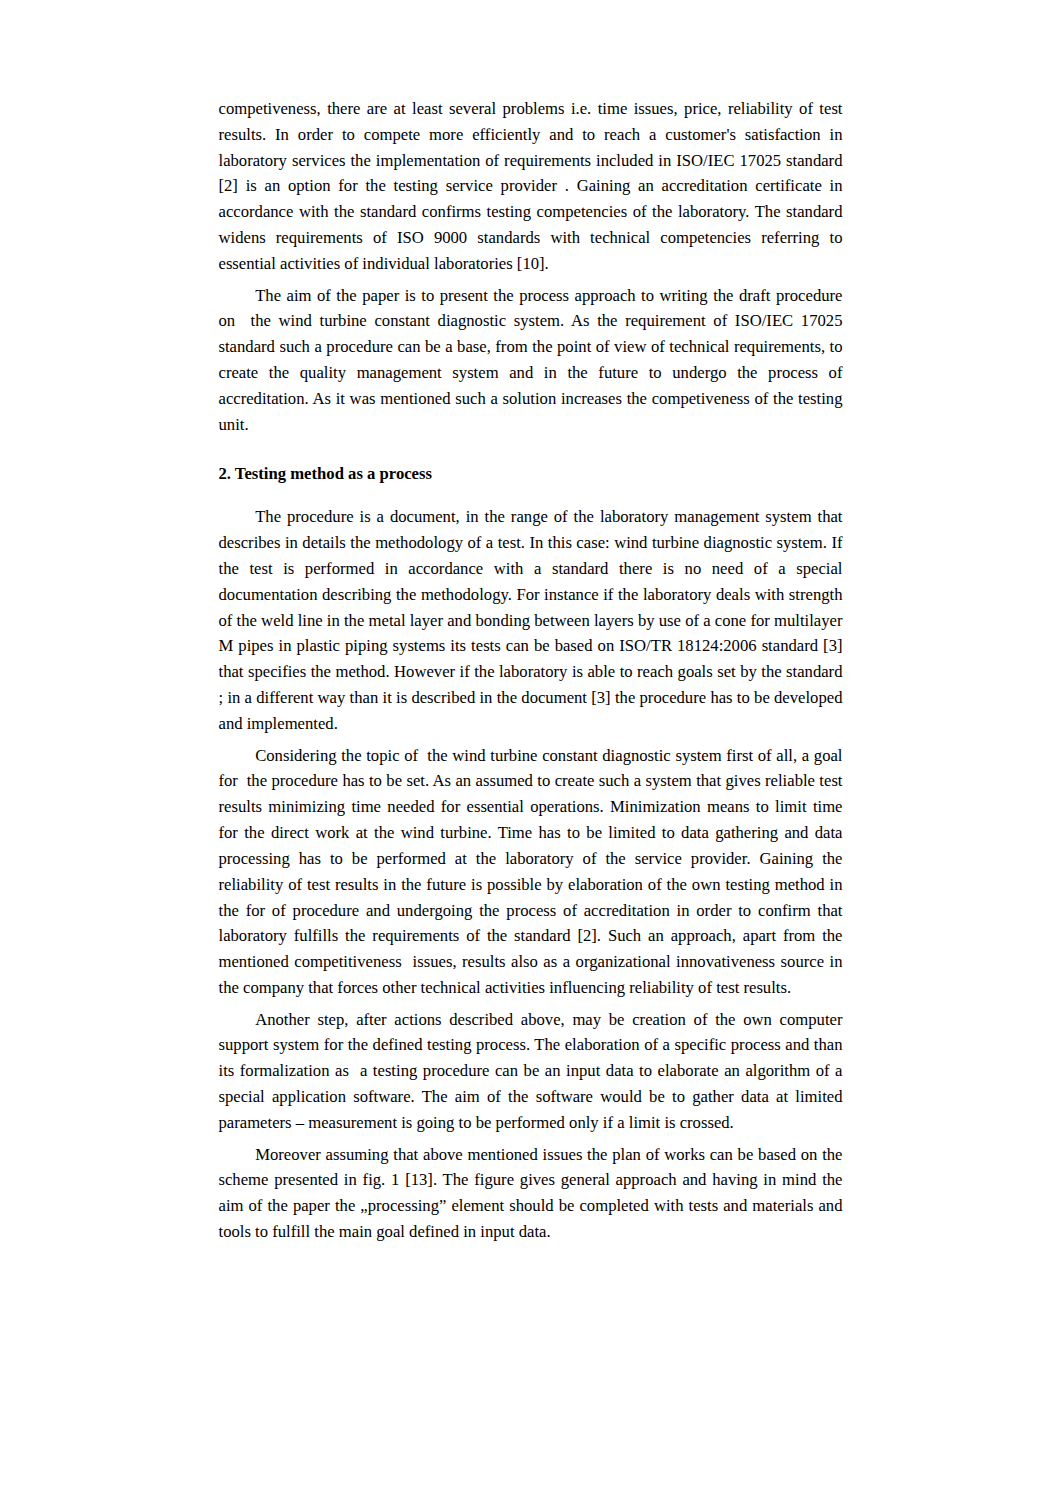competiveness, there are at least several problems i.e. time issues, price, reliability of test results. In order to compete more efficiently and to reach a customer's satisfaction in laboratory services the implementation of requirements included in ISO/IEC 17025 standard [2] is an option for the testing service provider . Gaining an accreditation certificate in accordance with the standard confirms testing competencies of the laboratory. The standard widens requirements of ISO 9000 standards with technical competencies referring to essential activities of individual laboratories [10].
The aim of the paper is to present the process approach to writing the draft procedure on the wind turbine constant diagnostic system. As the requirement of ISO/IEC 17025 standard such a procedure can be a base, from the point of view of technical requirements, to create the quality management system and in the future to undergo the process of accreditation. As it was mentioned such a solution increases the competiveness of the testing unit.
2. Testing method as a process
The procedure is a document, in the range of the laboratory management system that describes in details the methodology of a test. In this case: wind turbine diagnostic system. If the test is performed in accordance with a standard there is no need of a special documentation describing the methodology. For instance if the laboratory deals with strength of the weld line in the metal layer and bonding between layers by use of a cone for multilayer M pipes in plastic piping systems its tests can be based on ISO/TR 18124:2006 standard [3] that specifies the method. However if the laboratory is able to reach goals set by the standard ; in a different way than it is described in the document [3] the procedure has to be developed and implemented.
Considering the topic of the wind turbine constant diagnostic system first of all, a goal for the procedure has to be set. As an assumed to create such a system that gives reliable test results minimizing time needed for essential operations. Minimization means to limit time for the direct work at the wind turbine. Time has to be limited to data gathering and data processing has to be performed at the laboratory of the service provider. Gaining the reliability of test results in the future is possible by elaboration of the own testing method in the for of procedure and undergoing the process of accreditation in order to confirm that laboratory fulfills the requirements of the standard [2]. Such an approach, apart from the mentioned competitiveness issues, results also as a organizational innovativeness source in the company that forces other technical activities influencing reliability of test results.
Another step, after actions described above, may be creation of the own computer support system for the defined testing process. The elaboration of a specific process and than its formalization as a testing procedure can be an input data to elaborate an algorithm of a special application software. The aim of the software would be to gather data at limited parameters – measurement is going to be performed only if a limit is crossed.
Moreover assuming that above mentioned issues the plan of works can be based on the scheme presented in fig. 1 [13]. The figure gives general approach and having in mind the aim of the paper the „processing” element should be completed with tests and materials and tools to fulfill the main goal defined in input data.